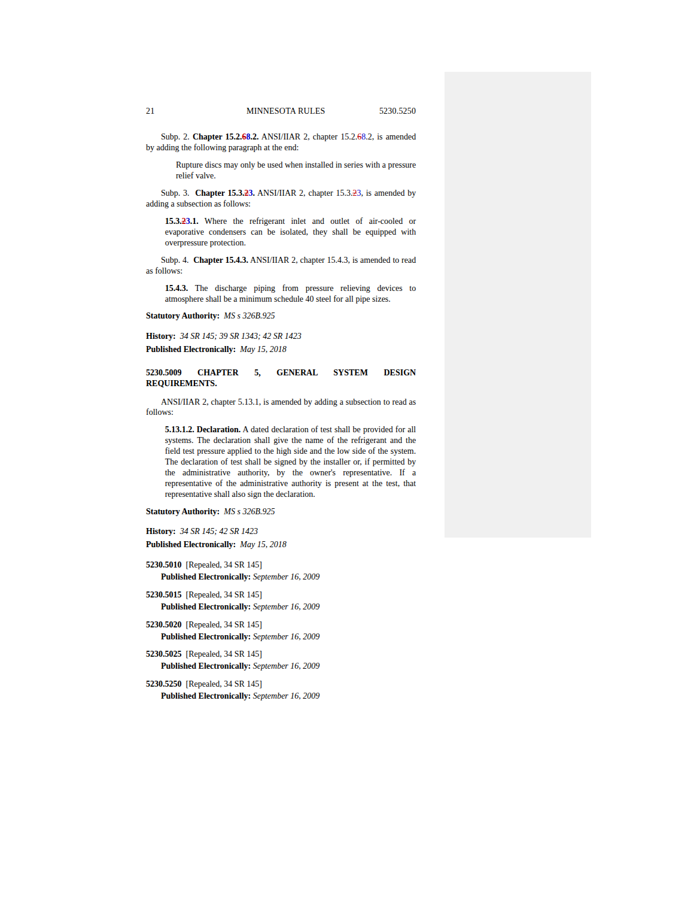21
MINNESOTA RULES
5230.5250
Subp. 2. Chapter 15.2.68.2. ANSI/IIAR 2, chapter 15.2.68.2, is amended by adding the following paragraph at the end:
Rupture discs may only be used when installed in series with a pressure relief valve.
Subp. 3. Chapter 15.3.23. ANSI/IIAR 2, chapter 15.3.23, is amended by adding a subsection as follows:
15.3.23.1. Where the refrigerant inlet and outlet of air-cooled or evaporative condensers can be isolated, they shall be equipped with overpressure protection.
Subp. 4. Chapter 15.4.3. ANSI/IIAR 2, chapter 15.4.3, is amended to read as follows:
15.4.3. The discharge piping from pressure relieving devices to atmosphere shall be a minimum schedule 40 steel for all pipe sizes.
Statutory Authority: MS s 326B.925
History: 34 SR 145; 39 SR 1343; 42 SR 1423
Published Electronically: May 15, 2018
5230.5009 CHAPTER 5, GENERAL SYSTEM DESIGN REQUIREMENTS.
ANSI/IIAR 2, chapter 5.13.1, is amended by adding a subsection to read as follows:
5.13.1.2. Declaration. A dated declaration of test shall be provided for all systems. The declaration shall give the name of the refrigerant and the field test pressure applied to the high side and the low side of the system. The declaration of test shall be signed by the installer or, if permitted by the administrative authority, by the owner's representative. If a representative of the administrative authority is present at the test, that representative shall also sign the declaration.
Statutory Authority: MS s 326B.925
History: 34 SR 145; 42 SR 1423
Published Electronically: May 15, 2018
5230.5010 [Repealed, 34 SR 145]
Published Electronically: September 16, 2009
5230.5015 [Repealed, 34 SR 145]
Published Electronically: September 16, 2009
5230.5020 [Repealed, 34 SR 145]
Published Electronically: September 16, 2009
5230.5025 [Repealed, 34 SR 145]
Published Electronically: September 16, 2009
5230.5250 [Repealed, 34 SR 145]
Published Electronically: September 16, 2009